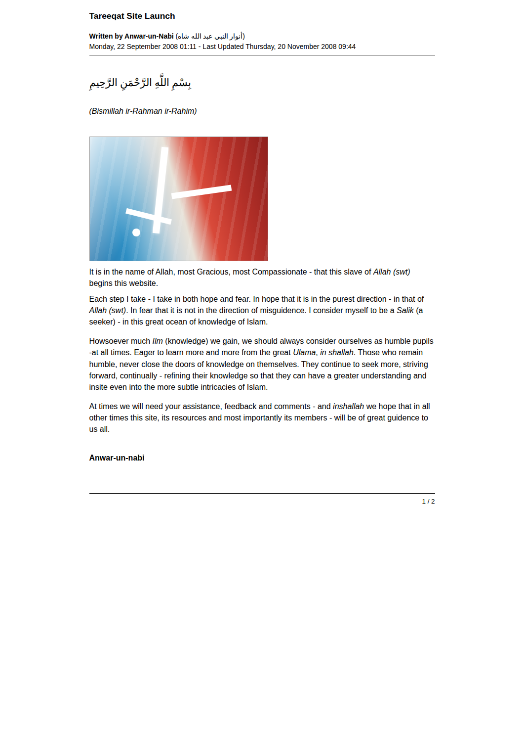Tareeqat Site Launch
Written by Anwar-un-Nabi (أنوار النبي عبد الله شاه)
Monday, 22 September 2008 01:11 - Last Updated Thursday, 20 November 2008 09:44
بِسْمِ اللَّهِ الرَّحْمَنِ الرَّحِيمِ
(Bismillah ir-Rahman ir-Rahim)
It is in the name of Allah, most Gracious, most Compassionate - that this slave of Allah (swt) begins this website.
Each step I take - I take in both hope and fear. In hope that it is in the purest direction - in that of Allah (swt). In fear that it is not in the direction of misguidence. I consider myself to be a Salik (a seeker) - in this great ocean of knowledge of Islam.
Howsoever much Ilm (knowledge) we gain, we should always consider ourselves as humble pupils -at all times. Eager to learn more and more from the great Ulama, in shallah. Those who remain humble, never close the doors of knowledge on themselves. They continue to seek more, striving forward, continually - refining their knowledge so that they can have a greater understanding and insite even into the more subtle intricacies of Islam.
At times we will need your assistance, feedback and comments - and inshallah we hope that in all other times this site, its resources and most importantly its members - will be of great guidence to us all.
Anwar-un-nabi
1 / 2